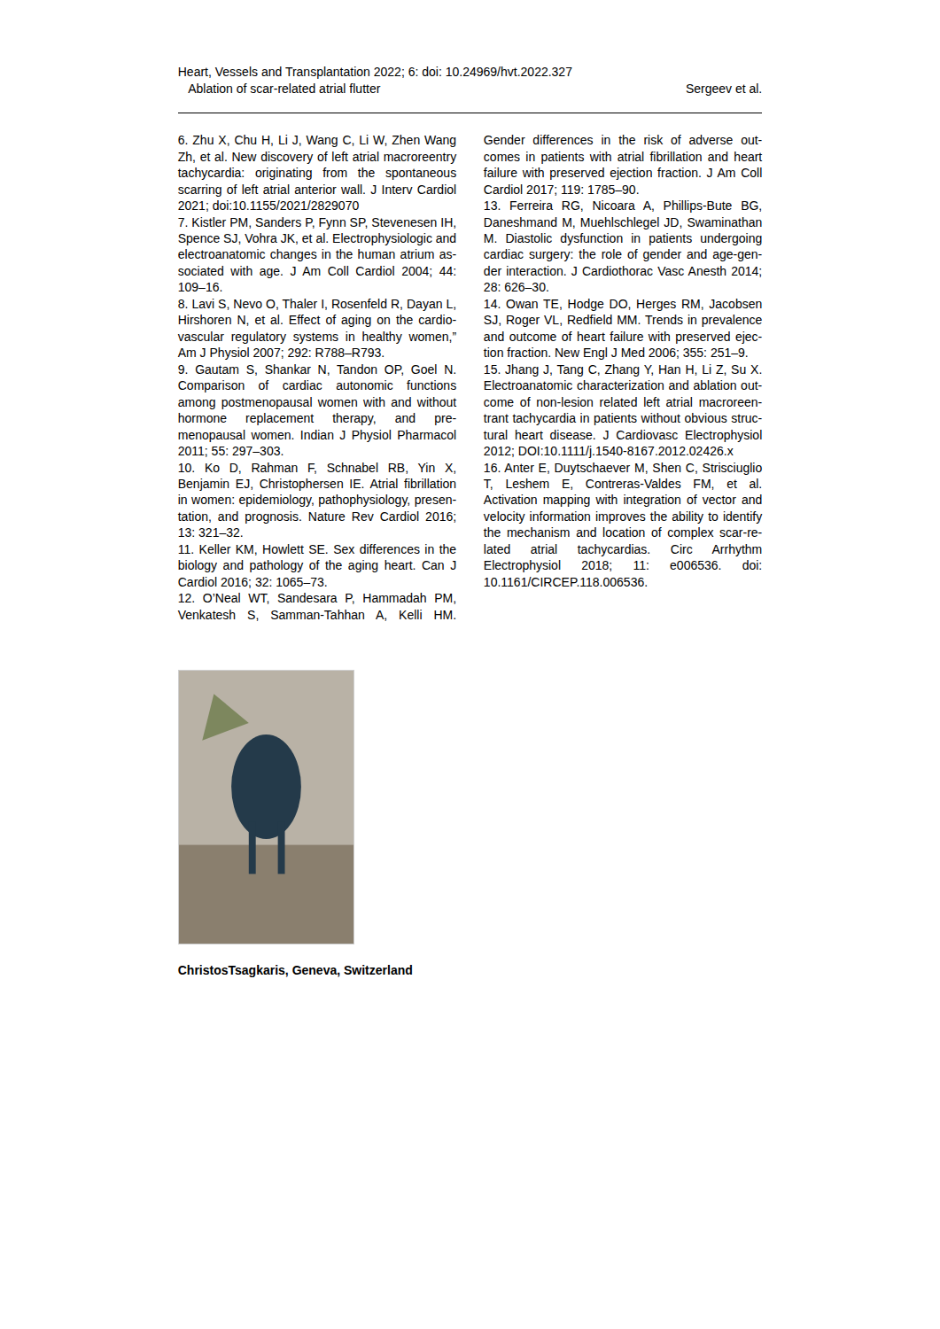Heart, Vessels and Transplantation 2022; 6: doi: 10.24969/hvt.2022.327 Ablation of scar-related atrial flutter Sergeev et al.
6. Zhu X, Chu H, Li J, Wang C, Li W, Zhen Wang Zh, et al. New discovery of left atrial macroreentry tachycardia: originating from the spontaneous scarring of left atrial anterior wall. J Interv Cardiol 2021; doi:10.1155/2021/2829070
7. Kistler PM, Sanders P, Fynn SP, Stevenesen IH, Spence SJ, Vohra JK, et al. Electrophysiologic and electroanatomic changes in the human atrium associated with age. J Am Coll Cardiol 2004; 44: 109–16.
8. Lavi S, Nevo O, Thaler I, Rosenfeld R, Dayan L, Hirshoren N, et al. Effect of aging on the cardiovascular regulatory systems in healthy women,” Am J Physiol 2007; 292: R788–R793.
9. Gautam S, Shankar N, Tandon OP, Goel N. Comparison of cardiac autonomic functions among postmenopausal women with and without hormone replacement therapy, and premenopausal women. Indian J Physiol Pharmacol 2011; 55: 297–303.
10. Ko D, Rahman F, Schnabel RB, Yin X, Benjamin EJ, Christophersen IE. Atrial fibrillation in women: epidemiology, pathophysiology, presentation, and prognosis. Nature Rev Cardiol 2016; 13: 321–32.
11. Keller KM, Howlett SE. Sex differences in the biology and pathology of the aging heart. Can J Cardiol 2016; 32: 1065–73.
12. O’Neal WT, Sandesara P, Hammadah PM, Venkatesh S, Samman-Tahhan A, Kelli HM. Gender differences in the risk of adverse outcomes in patients with atrial fibrillation and heart failure with preserved ejection fraction. J Am Coll Cardiol 2017; 119: 1785–90.
13. Ferreira RG, Nicoara A, Phillips-Bute BG, Daneshmand M, Muehlschlegel JD, Swaminathan M. Diastolic dysfunction in patients undergoing cardiac surgery: the role of gender and age-gender interaction. J Cardiothorac Vasc Anesth 2014; 28: 626–30.
14. Owan TE, Hodge DO, Herges RM, Jacobsen SJ, Roger VL, Redfield MM. Trends in prevalence and outcome of heart failure with preserved ejection fraction. New Engl J Med 2006; 355: 251–9.
15. Jhang J, Tang C, Zhang Y, Han H, Li Z, Su X. Electroanatomic characterization and ablation outcome of non-lesion related left atrial macroreentrant tachycardia in patients without obvious structural heart disease. J Cardiovasc Electrophysiol 2012; DOI:10.1111/j.1540-8167.2012.02426.x
16. Anter E, Duytschaever M, Shen C, Strisciuglio T, Leshem E, Contreras-Valdes FM, et al. Activation mapping with integration of vector and velocity information improves the ability to identify the mechanism and location of complex scar-related atrial tachycardias. Circ Arrhythm Electrophysiol 2018; 11: e006536. doi: 10.1161/CIRCEP.118.006536.
ChristosTsagkaris, Geneva, Switzerland